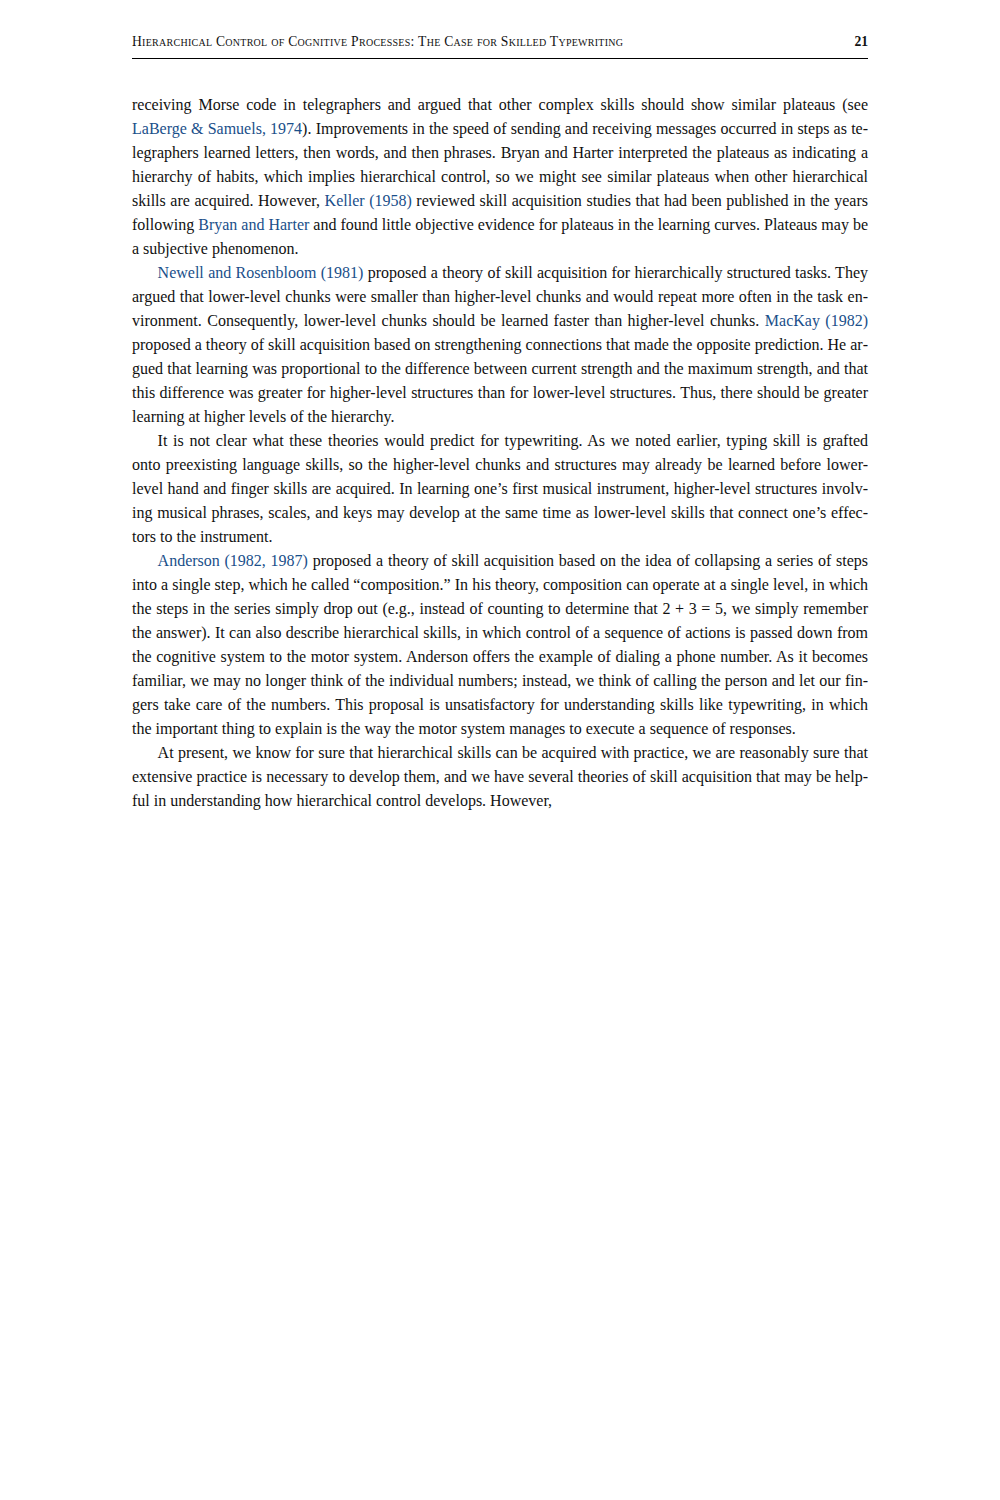Hierarchical Control of Cognitive Processes: The Case for Skilled Typewriting 21
receiving Morse code in telegraphers and argued that other complex skills should show similar plateaus (see LaBerge & Samuels, 1974). Improvements in the speed of sending and receiving messages occurred in steps as telegraphers learned letters, then words, and then phrases. Bryan and Harter interpreted the plateaus as indicating a hierarchy of habits, which implies hierarchical control, so we might see similar plateaus when other hierarchical skills are acquired. However, Keller (1958) reviewed skill acquisition studies that had been published in the years following Bryan and Harter and found little objective evidence for plateaus in the learning curves. Plateaus may be a subjective phenomenon.
Newell and Rosenbloom (1981) proposed a theory of skill acquisition for hierarchically structured tasks. They argued that lower-level chunks were smaller than higher-level chunks and would repeat more often in the task environment. Consequently, lower-level chunks should be learned faster than higher-level chunks. MacKay (1982) proposed a theory of skill acquisition based on strengthening connections that made the opposite prediction. He argued that learning was proportional to the difference between current strength and the maximum strength, and that this difference was greater for higher-level structures than for lower-level structures. Thus, there should be greater learning at higher levels of the hierarchy.
It is not clear what these theories would predict for typewriting. As we noted earlier, typing skill is grafted onto preexisting language skills, so the higher-level chunks and structures may already be learned before lower-level hand and finger skills are acquired. In learning one’s first musical instrument, higher-level structures involving musical phrases, scales, and keys may develop at the same time as lower-level skills that connect one’s effectors to the instrument.
Anderson (1982, 1987) proposed a theory of skill acquisition based on the idea of collapsing a series of steps into a single step, which he called “composition.” In his theory, composition can operate at a single level, in which the steps in the series simply drop out (e.g., instead of counting to determine that 2 + 3 = 5, we simply remember the answer). It can also describe hierarchical skills, in which control of a sequence of actions is passed down from the cognitive system to the motor system. Anderson offers the example of dialing a phone number. As it becomes familiar, we may no longer think of the individual numbers; instead, we think of calling the person and let our fingers take care of the numbers. This proposal is unsatisfactory for understanding skills like typewriting, in which the important thing to explain is the way the motor system manages to execute a sequence of responses.
At present, we know for sure that hierarchical skills can be acquired with practice, we are reasonably sure that extensive practice is necessary to develop them, and we have several theories of skill acquisition that may be helpful in understanding how hierarchical control develops. However,